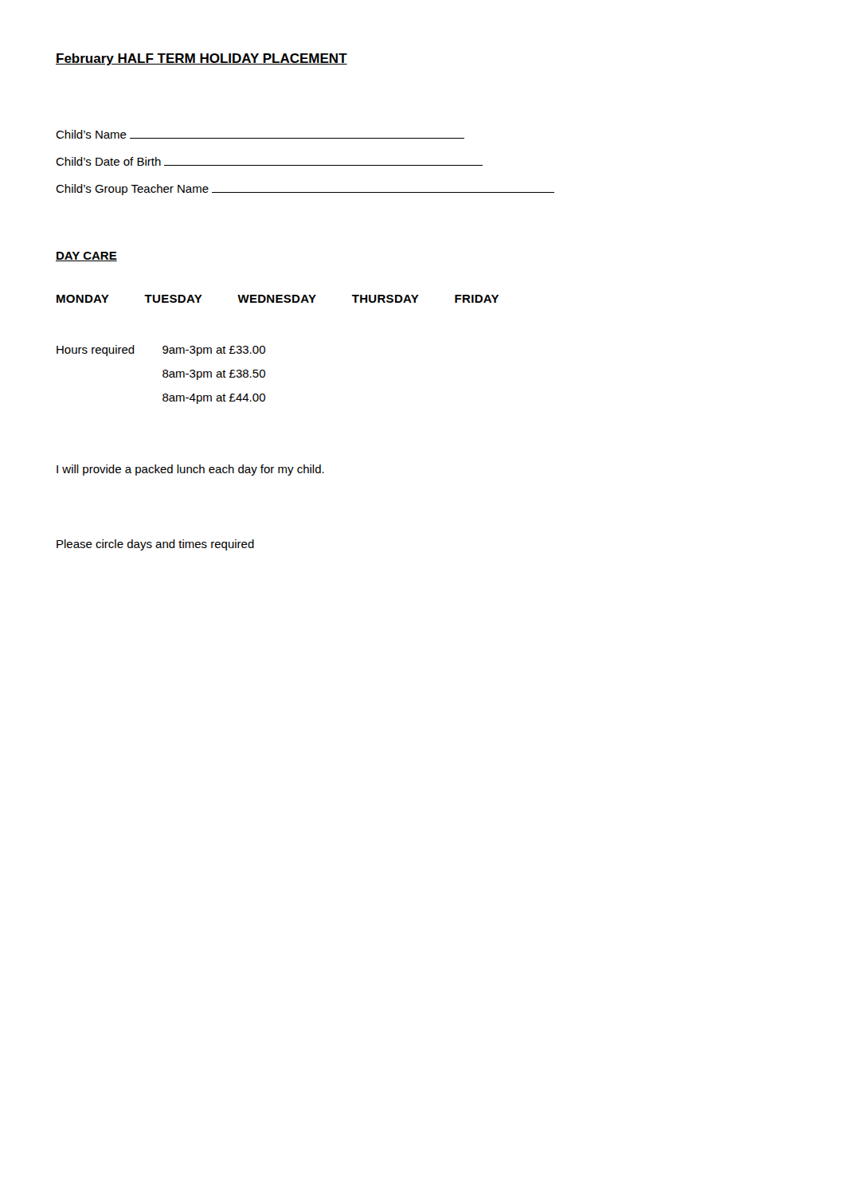February HALF TERM HOLIDAY PLACEMENT
Child’s Name
Child’s Date of Birth
Child’s Group Teacher Name
DAY CARE
MONDAY TUESDAY WEDNESDAY THURSDAY FRIDAY
Hours required
9am-3pm at £33.00
8am-3pm at £38.50
8am-4pm at £44.00
I will provide a packed lunch each day for my child.
Please circle days and times required